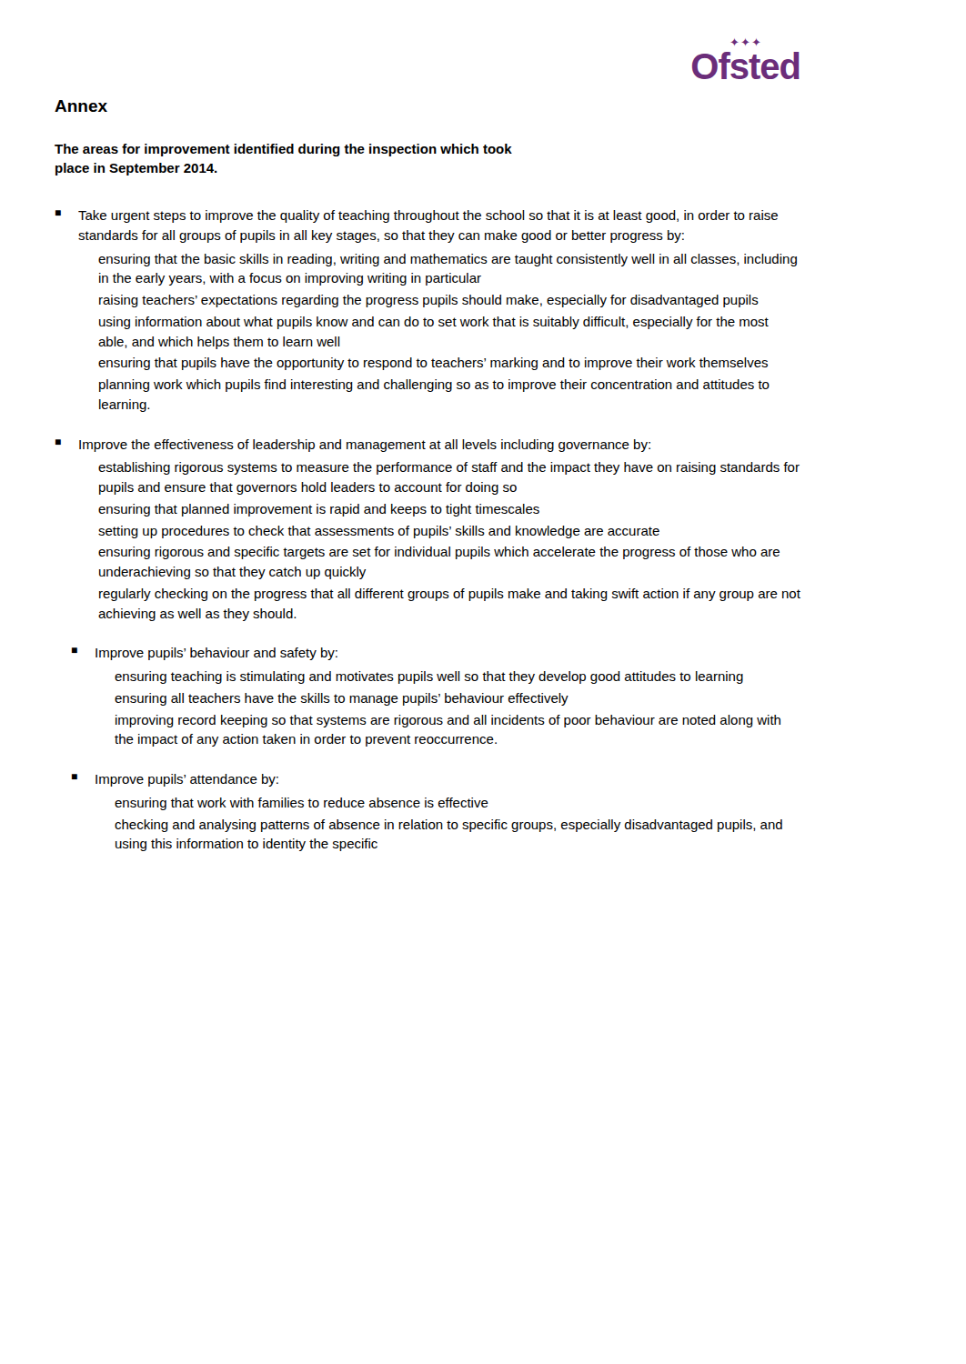✦✦✦
Ofsted
Annex
The areas for improvement identified during the inspection which took
place in September 2014.
Take urgent steps to improve the quality of teaching throughout the school so that it is at least good, in order to raise standards for all groups of pupils in all key stages, so that they can make good or better progress by:
ensuring that the basic skills in reading, writing and mathematics are taught consistently well in all classes, including in the early years, with a focus on improving writing in particular
raising teachers’ expectations regarding the progress pupils should make, especially for disadvantaged pupils
using information about what pupils know and can do to set work that is suitably difficult, especially for the most able, and which helps them to learn well
ensuring that pupils have the opportunity to respond to teachers’ marking and to improve their work themselves
planning work which pupils find interesting and challenging so as to improve their concentration and attitudes to learning.
Improve the effectiveness of leadership and management at all levels including governance by:
establishing rigorous systems to measure the performance of staff and the impact they have on raising standards for pupils and ensure that governors hold leaders to account for doing so
ensuring that planned improvement is rapid and keeps to tight timescales
setting up procedures to check that assessments of pupils’ skills and knowledge are accurate
ensuring rigorous and specific targets are set for individual pupils which accelerate the progress of those who are underachieving so that they catch up quickly
regularly checking on the progress that all different groups of pupils make and taking swift action if any group are not achieving as well as they should.
Improve pupils’ behaviour and safety by:
ensuring teaching is stimulating and motivates pupils well so that they develop good attitudes to learning
ensuring all teachers have the skills to manage pupils’ behaviour effectively
improving record keeping so that systems are rigorous and all incidents of poor behaviour are noted along with the impact of any action taken in order to prevent reoccurrence.
Improve pupils’ attendance by:
ensuring that work with families to reduce absence is effective
checking and analysing patterns of absence in relation to specific groups, especially disadvantaged pupils, and using this information to identity the specific